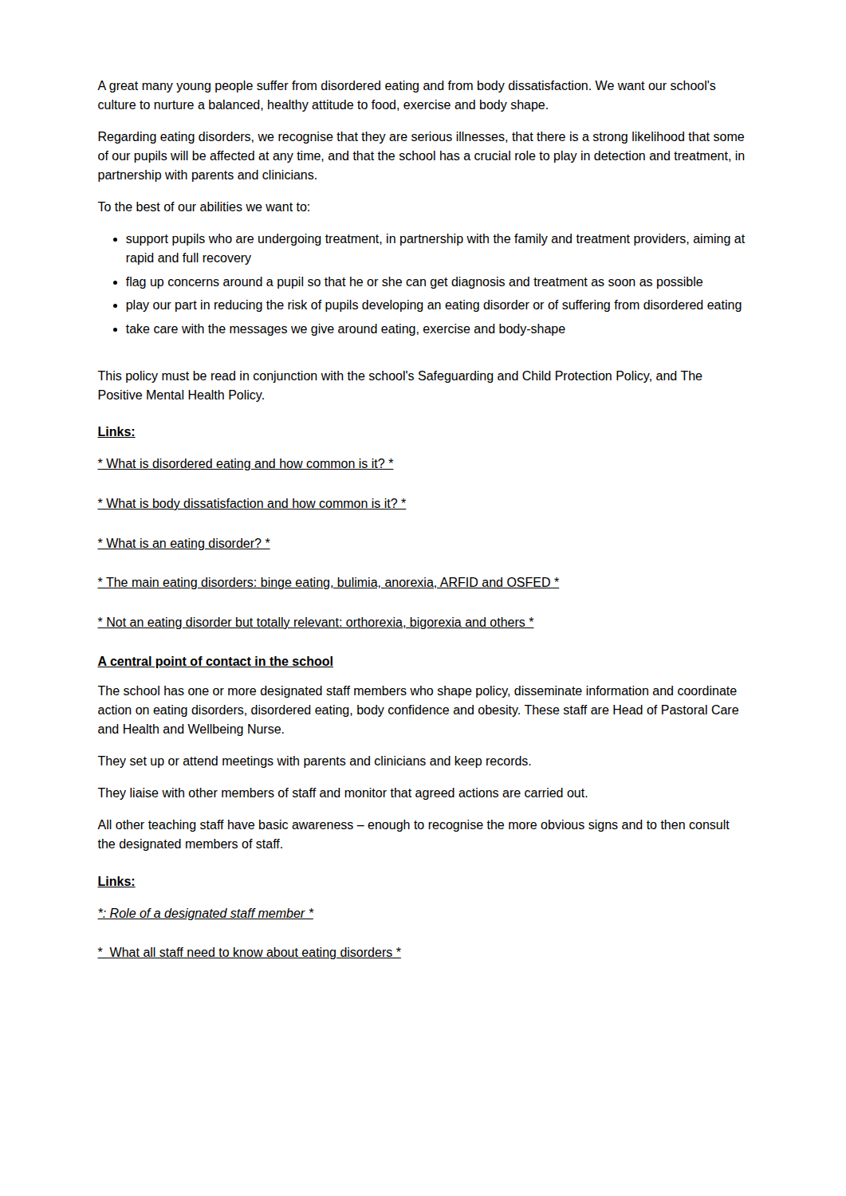A great many young people suffer from disordered eating and from body dissatisfaction. We want our school's culture to nurture a balanced, healthy attitude to food, exercise and body shape.
Regarding eating disorders, we recognise that they are serious illnesses, that there is a strong likelihood that some of our pupils will be affected at any time, and that the school has a crucial role to play in detection and treatment, in partnership with parents and clinicians.
To the best of our abilities we want to:
support pupils who are undergoing treatment, in partnership with the family and treatment providers, aiming at rapid and full recovery
flag up concerns around a pupil so that he or she can get diagnosis and treatment as soon as possible
play our part in reducing the risk of pupils developing an eating disorder or of suffering from disordered eating
take care with the messages we give around eating, exercise and body-shape
This policy must be read in conjunction with the school's Safeguarding and Child Protection Policy, and The Positive Mental Health Policy.
Links:
* What is disordered eating and how common is it? *
* What is body dissatisfaction and how common is it? *
* What is an eating disorder? *
* The main eating disorders: binge eating, bulimia, anorexia, ARFID and OSFED *
* Not an eating disorder but totally relevant: orthorexia, bigorexia and others *
A central point of contact in the school
The school has one or more designated staff members who shape policy, disseminate information and coordinate action on eating disorders, disordered eating, body confidence and obesity. These staff are Head of Pastoral Care and Health and Wellbeing Nurse.
They set up or attend meetings with parents and clinicians and keep records.
They liaise with other members of staff and monitor that agreed actions are carried out.
All other teaching staff have basic awareness – enough to recognise the more obvious signs and to then consult the designated members of staff.
Links:
*: Role of a designated staff member *
* What all staff need to know about eating disorders *